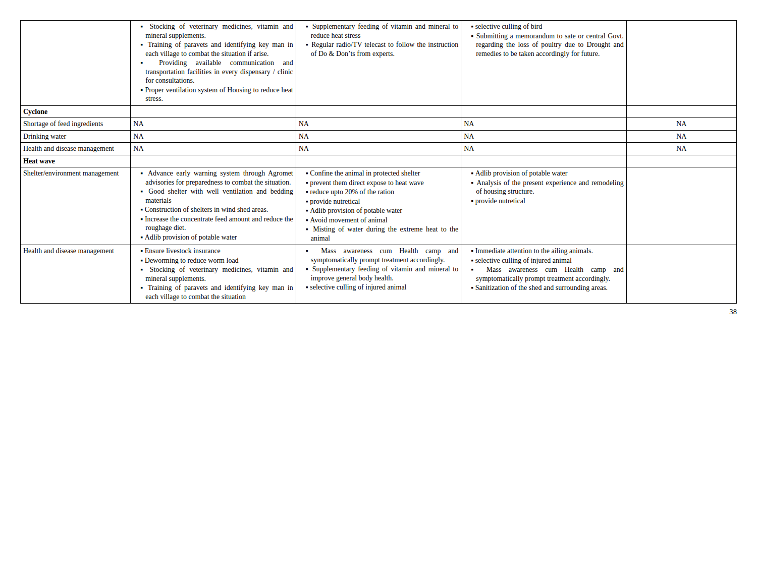| | Stocking of veterinary medicines, vitamin and mineral supplements. Training of paravets and identifying key man in each village to combat the situation if arise. Providing available communication and transportation facilities in every dispensary / clinic for consultations. Proper ventilation system of Housing to reduce heat stress. | Supplementary feeding of vitamin and mineral to reduce heat stress Regular radio/TV telecast to follow the instruction of Do & Don’ts from experts. | selective culling of bird Submitting a memorandum to sate or central Govt. regarding the loss of poultry due to Drought and remedies to be taken accordingly for future. | |
| Cyclone | | | | |
| Shortage of feed ingredients | NA | NA | NA | NA |
| Drinking water | NA | NA | NA | NA |
| Health and disease management | NA | NA | NA | NA |
| Heat wave | | | | |
| Shelter/environment management | Advance early warning system through Agromet advisories for preparedness to combat the situation. Good shelter with well ventilation and bedding materials Construction of shelters in wind shed areas. Increase the concentrate feed amount and reduce the roughage diet. Adlib provision of potable water | Confine the animal in protected shelter prevent them direct expose to heat wave reduce upto 20% of the ration provide nutretical Adlib provision of potable water Avoid movement of animal Misting of water during the extreme heat to the animal | Adlib provision of potable water Analysis of the present experience and remodeling of housing structure. provide nutretical | |
| Health and disease management | Ensure livestock insurance Deworming to reduce worm load Stocking of veterinary medicines, vitamin and mineral supplements. Training of paravets and identifying key man in each village to combat the situation | Mass awareness cum Health camp and symptomatically prompt treatment accordingly. Supplementary feeding of vitamin and mineral to improve general body health. selective culling of injured animal | Immediate attention to the ailing animals. selective culling of injured animal Mass awareness cum Health camp and symptomatically prompt treatment accordingly. Sanitization of the shed and surrounding areas. | |
38